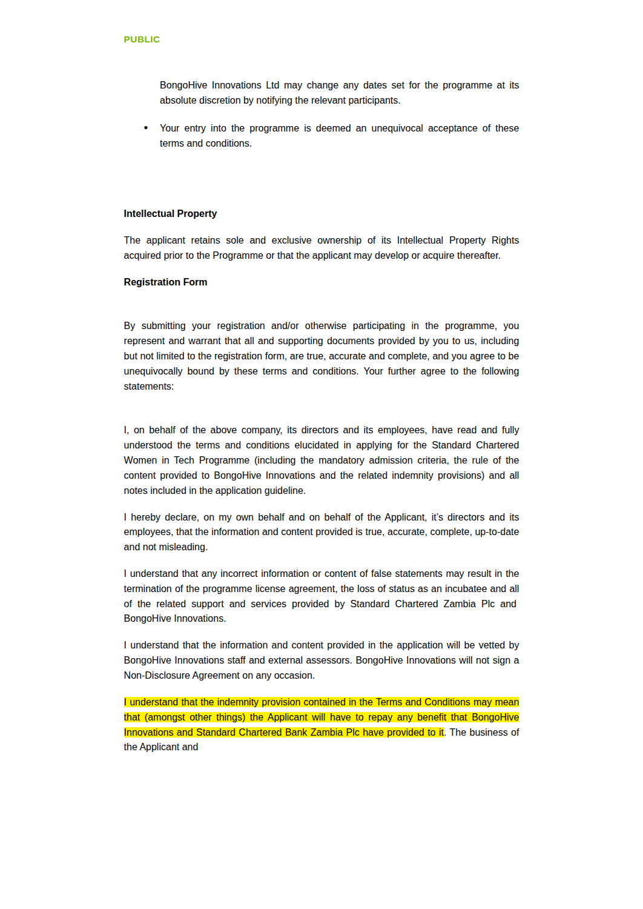PUBLIC
BongoHive Innovations Ltd may change any dates set for the programme at its absolute discretion by notifying the relevant participants.
Your entry into the programme is deemed an unequivocal acceptance of these terms and conditions.
Intellectual Property
The applicant retains sole and exclusive ownership of its Intellectual Property Rights acquired prior to the Programme or that the applicant may develop or acquire thereafter.
Registration Form
By submitting your registration and/or otherwise participating in the programme, you represent and warrant that all and supporting documents provided by you to us, including but not limited to the registration form, are true, accurate and complete, and you agree to be unequivocally bound by these terms and conditions. Your further agree to the following statements:
I, on behalf of the above company, its directors and its employees, have read and fully understood the terms and conditions elucidated in applying for the Standard Chartered Women in Tech Programme (including the mandatory admission criteria, the rule of the content provided to BongoHive Innovations and the related indemnity provisions) and all notes included in the application guideline.
I hereby declare, on my own behalf and on behalf of the Applicant, it’s directors and its employees, that the information and content provided is true, accurate, complete, up-to-date and not misleading.
I understand that any incorrect information or content of false statements may result in the termination of the programme license agreement, the loss of status as an incubatee and all of the related support and services provided by Standard Chartered Zambia Plc and BongoHive Innovations.
I understand that the information and content provided in the application will be vetted by BongoHive Innovations staff and external assessors. BongoHive Innovations will not sign a Non-Disclosure Agreement on any occasion.
I understand that the indemnity provision contained in the Terms and Conditions may mean that (amongst other things) the Applicant will have to repay any benefit that BongoHive Innovations and Standard Chartered Bank Zambia Plc have provided to it. The business of the Applicant and